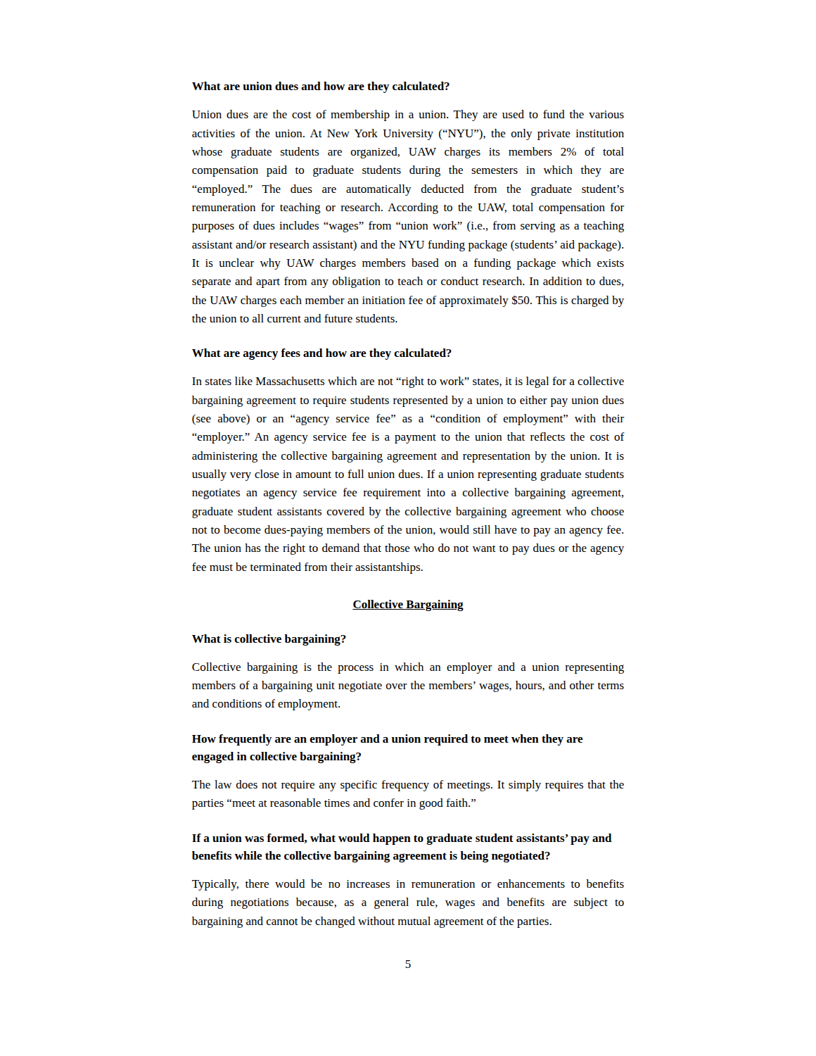What are union dues and how are they calculated?
Union dues are the cost of membership in a union. They are used to fund the various activities of the union. At New York University (“NYU”), the only private institution whose graduate students are organized, UAW charges its members 2% of total compensation paid to graduate students during the semesters in which they are “employed.” The dues are automatically deducted from the graduate student’s remuneration for teaching or research. According to the UAW, total compensation for purposes of dues includes “wages” from “union work” (i.e., from serving as a teaching assistant and/or research assistant) and the NYU funding package (students’ aid package). It is unclear why UAW charges members based on a funding package which exists separate and apart from any obligation to teach or conduct research. In addition to dues, the UAW charges each member an initiation fee of approximately $50. This is charged by the union to all current and future students.
What are agency fees and how are they calculated?
In states like Massachusetts which are not “right to work” states, it is legal for a collective bargaining agreement to require students represented by a union to either pay union dues (see above) or an “agency service fee” as a “condition of employment” with their “employer.” An agency service fee is a payment to the union that reflects the cost of administering the collective bargaining agreement and representation by the union. It is usually very close in amount to full union dues. If a union representing graduate students negotiates an agency service fee requirement into a collective bargaining agreement, graduate student assistants covered by the collective bargaining agreement who choose not to become dues-paying members of the union, would still have to pay an agency fee. The union has the right to demand that those who do not want to pay dues or the agency fee must be terminated from their assistantships.
Collective Bargaining
What is collective bargaining?
Collective bargaining is the process in which an employer and a union representing members of a bargaining unit negotiate over the members’ wages, hours, and other terms and conditions of employment.
How frequently are an employer and a union required to meet when they are engaged in collective bargaining?
The law does not require any specific frequency of meetings. It simply requires that the parties “meet at reasonable times and confer in good faith.”
If a union was formed, what would happen to graduate student assistants’ pay and benefits while the collective bargaining agreement is being negotiated?
Typically, there would be no increases in remuneration or enhancements to benefits during negotiations because, as a general rule, wages and benefits are subject to bargaining and cannot be changed without mutual agreement of the parties.
5